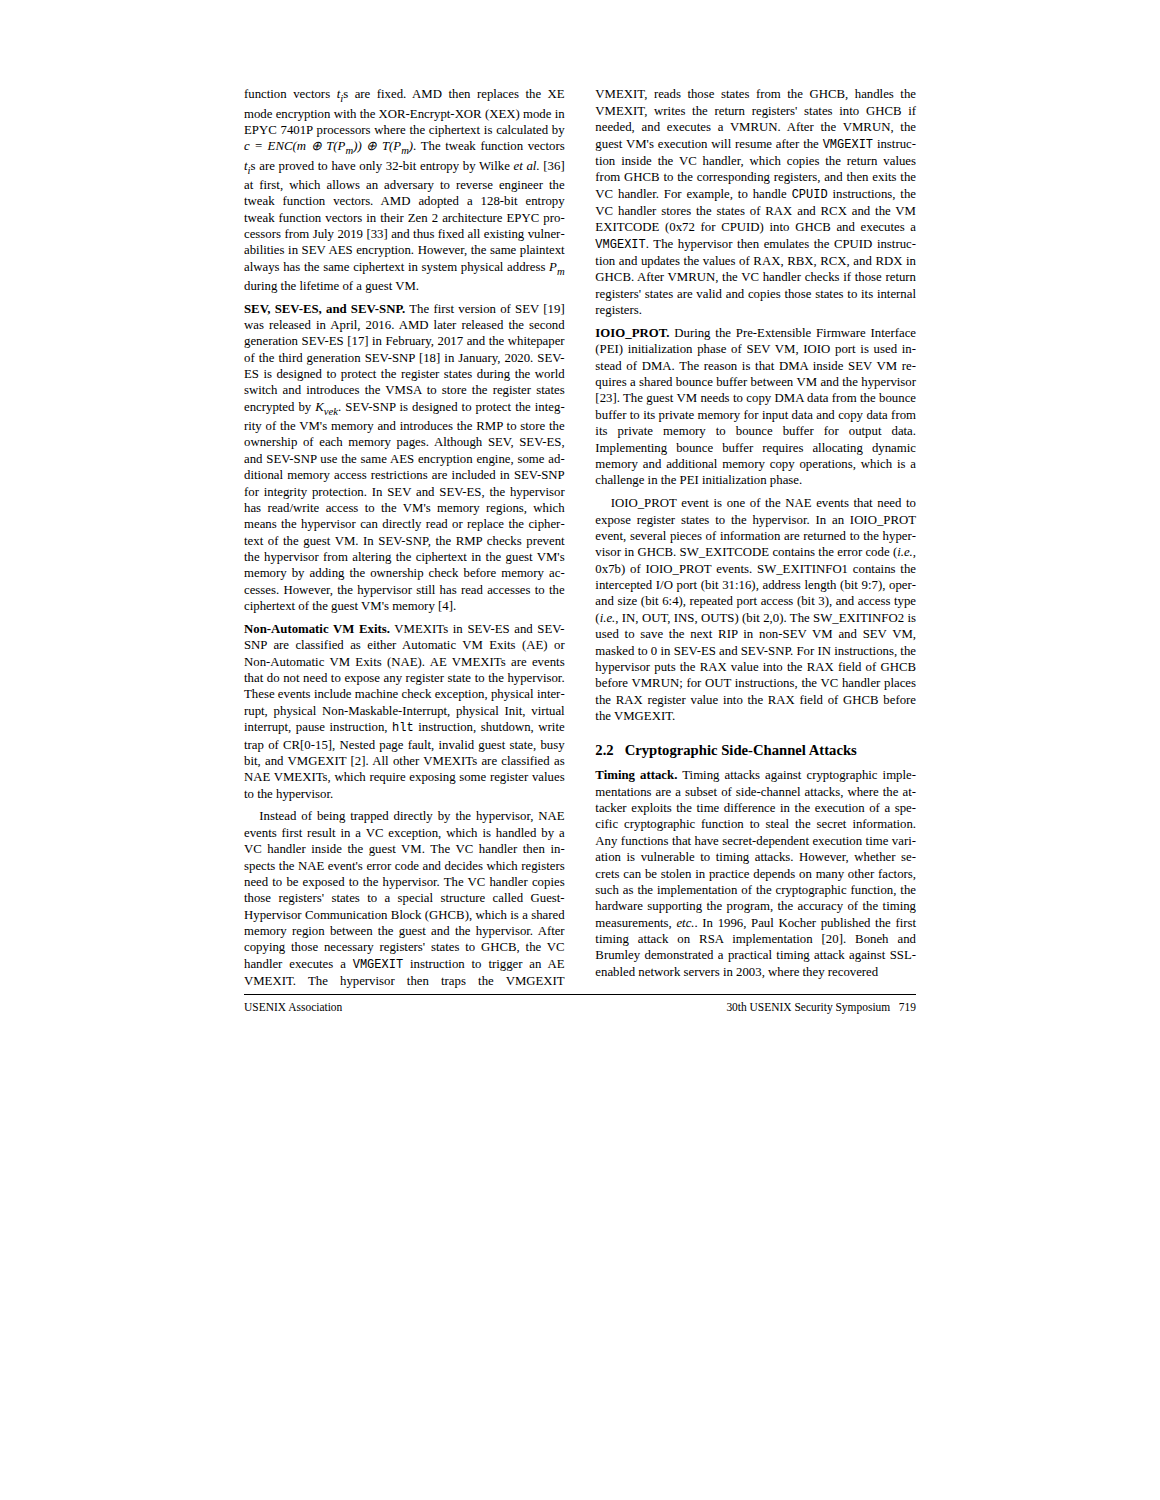function vectors tis are fixed. AMD then replaces the XE mode encryption with the XOR-Encrypt-XOR (XEX) mode in EPYC 7401P processors where the ciphertext is calculated by c = ENC(m ⊕ T(Pm)) ⊕ T(Pm). The tweak function vectors tis are proved to have only 32-bit entropy by Wilke et al. [36] at first, which allows an adversary to reverse engineer the tweak function vectors. AMD adopted a 128-bit entropy tweak function vectors in their Zen 2 architecture EPYC processors from July 2019 [33] and thus fixed all existing vulnerabilities in SEV AES encryption. However, the same plaintext always has the same ciphertext in system physical address Pm during the lifetime of a guest VM.
SEV, SEV-ES, and SEV-SNP. The first version of SEV [19] was released in April, 2016. AMD later released the second generation SEV-ES [17] in February, 2017 and the whitepaper of the third generation SEV-SNP [18] in January, 2020. SEV-ES is designed to protect the register states during the world switch and introduces the VMSA to store the register states encrypted by Kvek. SEV-SNP is designed to protect the integrity of the VM's memory and introduces the RMP to store the ownership of each memory pages. Although SEV, SEV-ES, and SEV-SNP use the same AES encryption engine, some additional memory access restrictions are included in SEV-SNP for integrity protection. In SEV and SEV-ES, the hypervisor has read/write access to the VM's memory regions, which means the hypervisor can directly read or replace the ciphertext of the guest VM. In SEV-SNP, the RMP checks prevent the hypervisor from altering the ciphertext in the guest VM's memory by adding the ownership check before memory accesses. However, the hypervisor still has read accesses to the ciphertext of the guest VM's memory [4].
Non-Automatic VM Exits. VMEXITs in SEV-ES and SEV-SNP are classified as either Automatic VM Exits (AE) or Non-Automatic VM Exits (NAE). AE VMEXITs are events that do not need to expose any register state to the hypervisor. These events include machine check exception, physical interrupt, physical Non-Maskable-Interrupt, physical Init, virtual interrupt, pause instruction, hlt instruction, shutdown, write trap of CR[0-15], Nested page fault, invalid guest state, busy bit, and VMGEXIT [2]. All other VMEXITs are classified as NAE VMEXITs, which require exposing some register values to the hypervisor.
Instead of being trapped directly by the hypervisor, NAE events first result in a VC exception, which is handled by a VC handler inside the guest VM. The VC handler then inspects the NAE event's error code and decides which registers need to be exposed to the hypervisor. The VC handler copies those registers' states to a special structure called Guest-Hypervisor Communication Block (GHCB), which is a shared memory region between the guest and the hypervisor. After copying those necessary registers' states to GHCB, the VC handler executes a VMGEXIT instruction to trigger an AE VMEXIT. The hypervisor then traps the VMGEXIT VMEXIT, reads those states from the GHCB, handles the VMEXIT, writes the return registers' states into GHCB if needed, and executes a VMRUN. After the VMRUN, the guest VM's execution will resume after the VMGEXIT instruction inside the VC handler, which copies the return values from GHCB to the corresponding registers, and then exits the VC handler. For example, to handle CPUID instructions, the VC handler stores the states of RAX and RCX and the VM EXITCODE (0x72 for CPUID) into GHCB and executes a VMGEXIT. The hypervisor then emulates the CPUID instruction and updates the values of RAX, RBX, RCX, and RDX in GHCB. After VMRUN, the VC handler checks if those return registers' states are valid and copies those states to its internal registers.
IOIO_PROT. During the Pre-Extensible Firmware Interface (PEI) initialization phase of SEV VM, IOIO port is used instead of DMA. The reason is that DMA inside SEV VM requires a shared bounce buffer between VM and the hypervisor [23]. The guest VM needs to copy DMA data from the bounce buffer to its private memory for input data and copy data from its private memory to bounce buffer for output data. Implementing bounce buffer requires allocating dynamic memory and additional memory copy operations, which is a challenge in the PEI initialization phase.
IOIO_PROT event is one of the NAE events that need to expose register states to the hypervisor. In an IOIO_PROT event, several pieces of information are returned to the hypervisor in GHCB. SW_EXITCODE contains the error code (i.e., 0x7b) of IOIO_PROT events. SW_EXITINFO1 contains the intercepted I/O port (bit 31:16), address length (bit 9:7), operand size (bit 6:4), repeated port access (bit 3), and access type (i.e., IN, OUT, INS, OUTS) (bit 2,0). The SW_EXITINFO2 is used to save the next RIP in non-SEV VM and SEV VM, masked to 0 in SEV-ES and SEV-SNP. For IN instructions, the hypervisor puts the RAX value into the RAX field of GHCB before VMRUN; for OUT instructions, the VC handler places the RAX register value into the RAX field of GHCB before the VMGEXIT.
2.2 Cryptographic Side-Channel Attacks
Timing attack. Timing attacks against cryptographic implementations are a subset of side-channel attacks, where the attacker exploits the time difference in the execution of a specific cryptographic function to steal the secret information. Any functions that have secret-dependent execution time variation is vulnerable to timing attacks. However, whether secrets can be stolen in practice depends on many other factors, such as the implementation of the cryptographic function, the hardware supporting the program, the accuracy of the timing measurements, etc.. In 1996, Paul Kocher published the first timing attack on RSA implementation [20]. Boneh and Brumley demonstrated a practical timing attack against SSL-enabled network servers in 2003, where they recovered
USENIX Association
30th USENIX Security Symposium 719